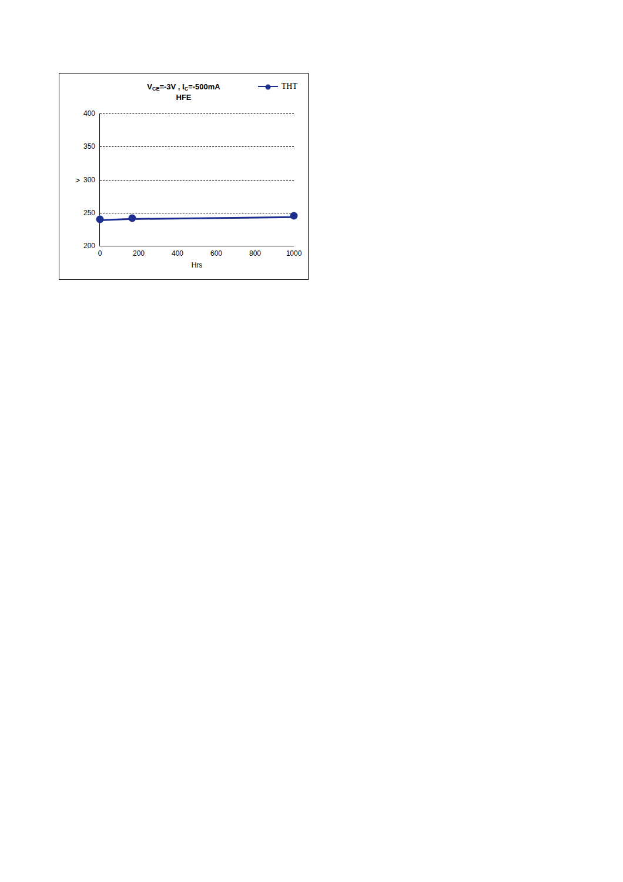VCE=-3V , IC=-500mA
HFE
THT
400 350 300 250 200 > 0 200 400 600 800 1000 Hrs